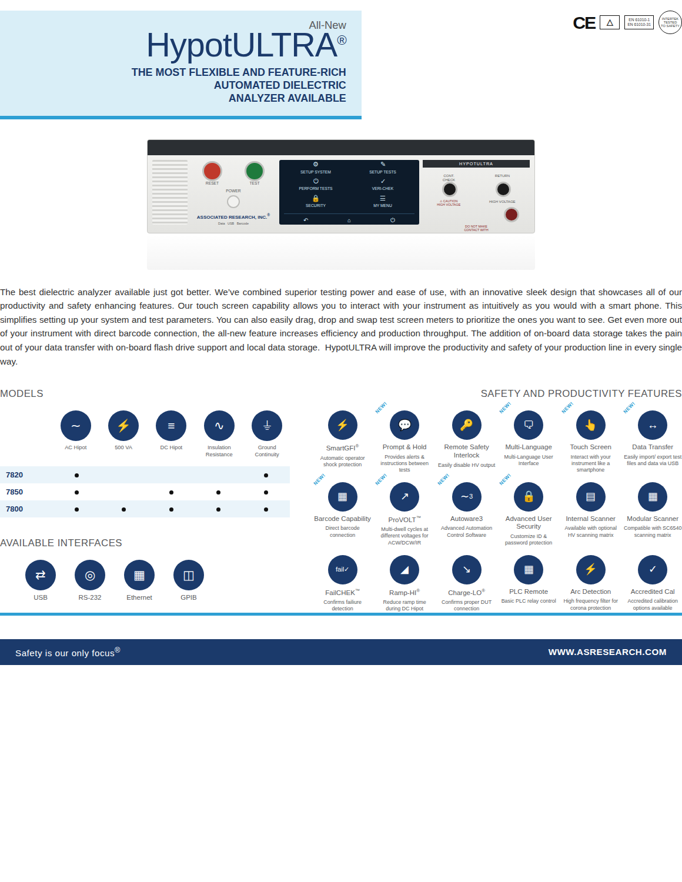CE △ EN 61010-1
EN 61010-31 INTERTEK
TESTED
TO SAFETY
All-New
HypotULTRA®
The most flexible and feature-rich
automated dielectric
analyzer available
RESET
TEST
POWER
ASSOCIATED RESEARCH, INC.®
Data USB Barcode
⚙SETUP SYSTEM ✎SETUP TESTS ⏻PERFORM TESTS ✓VERI-CHEK 🔒SECURITY ☰MY MENU
↶⌂⏻
HYPOTULTRA
CONT.
CHECK RETURN
⚠ CAUTION
HIGH VOLTAGE HIGH VOLTAGE
DO NOT MAKE
CONTACT WITH
OUTPUT
The best dielectric analyzer available just got better. We’ve combined superior testing power and ease of use, with an innovative sleek design that showcases all of our productivity and safety enhancing features. Our touch screen capability allows you to interact with your instrument as intuitively as you would with a smart phone. This simplifies setting up your system and test parameters. You can also easily drag, drop and swap test screen meters to prioritize the ones you want to see. Get even more out of your instrument with direct barcode connection, the all-new feature increases efficiency and production throughput. The addition of on-board data storage takes the pain out of your data transfer with on-board flash drive support and local data storage. HypotULTRA will improve the productivity and safety of your production line in every single way.
Models
∼
AC Hipot
⚡
500 VA
≡
DC Hipot
∿
Insulation
Resistance
⏚
Ground
Continuity
| 7820 | | | | | |
| 7850 | | | | | |
| 7800 | | | | | |
Available Interfaces
⇄
USB
◎
RS-232
▦
Ethernet
◫
GPIB
Safety and Productivity Features
⚡
SmartGFI®
Automatic operator shock protection
NEW!
💬
Prompt & Hold
Provides alerts & instructions between tests
🔑
Remote Safety Interlock
Easily disable HV output
NEW!
🗨
Multi-Language
Multi-Language User Interface
NEW!
👆
Touch Screen
Interact with your instrument like a smartphone
NEW!
↔
Data Transfer
Easily import/ export test files and data via USB
NEW!
▦
Barcode Capability
Direct barcode connection
NEW!
↗
ProVOLT™
Multi-dwell cycles at different voltages for ACW/DCW/IR
NEW!
∼3
Autoware3
Advanced Automation Control Software
NEW!
🔒
Advanced User Security
Customize ID & password protection
▤
Internal Scanner
Available with optional HV scanning matrix
▦
Modular Scanner
Compatible with SC6540 scanning matrix
fail✓
FailCHEK™
Confirms failiure detection
◢
Ramp-HI®
Reduce ramp time during DC Hipot
↘
Charge-LO®
Confirms proper DUT connection
▦
PLC Remote
Basic PLC relay control
⚡
Arc Detection
High frequency filter for corona protection
✓
Accredited Cal
Accredited calibration options available
Safety is our only focus® WWW.ASRESEARCH.COM